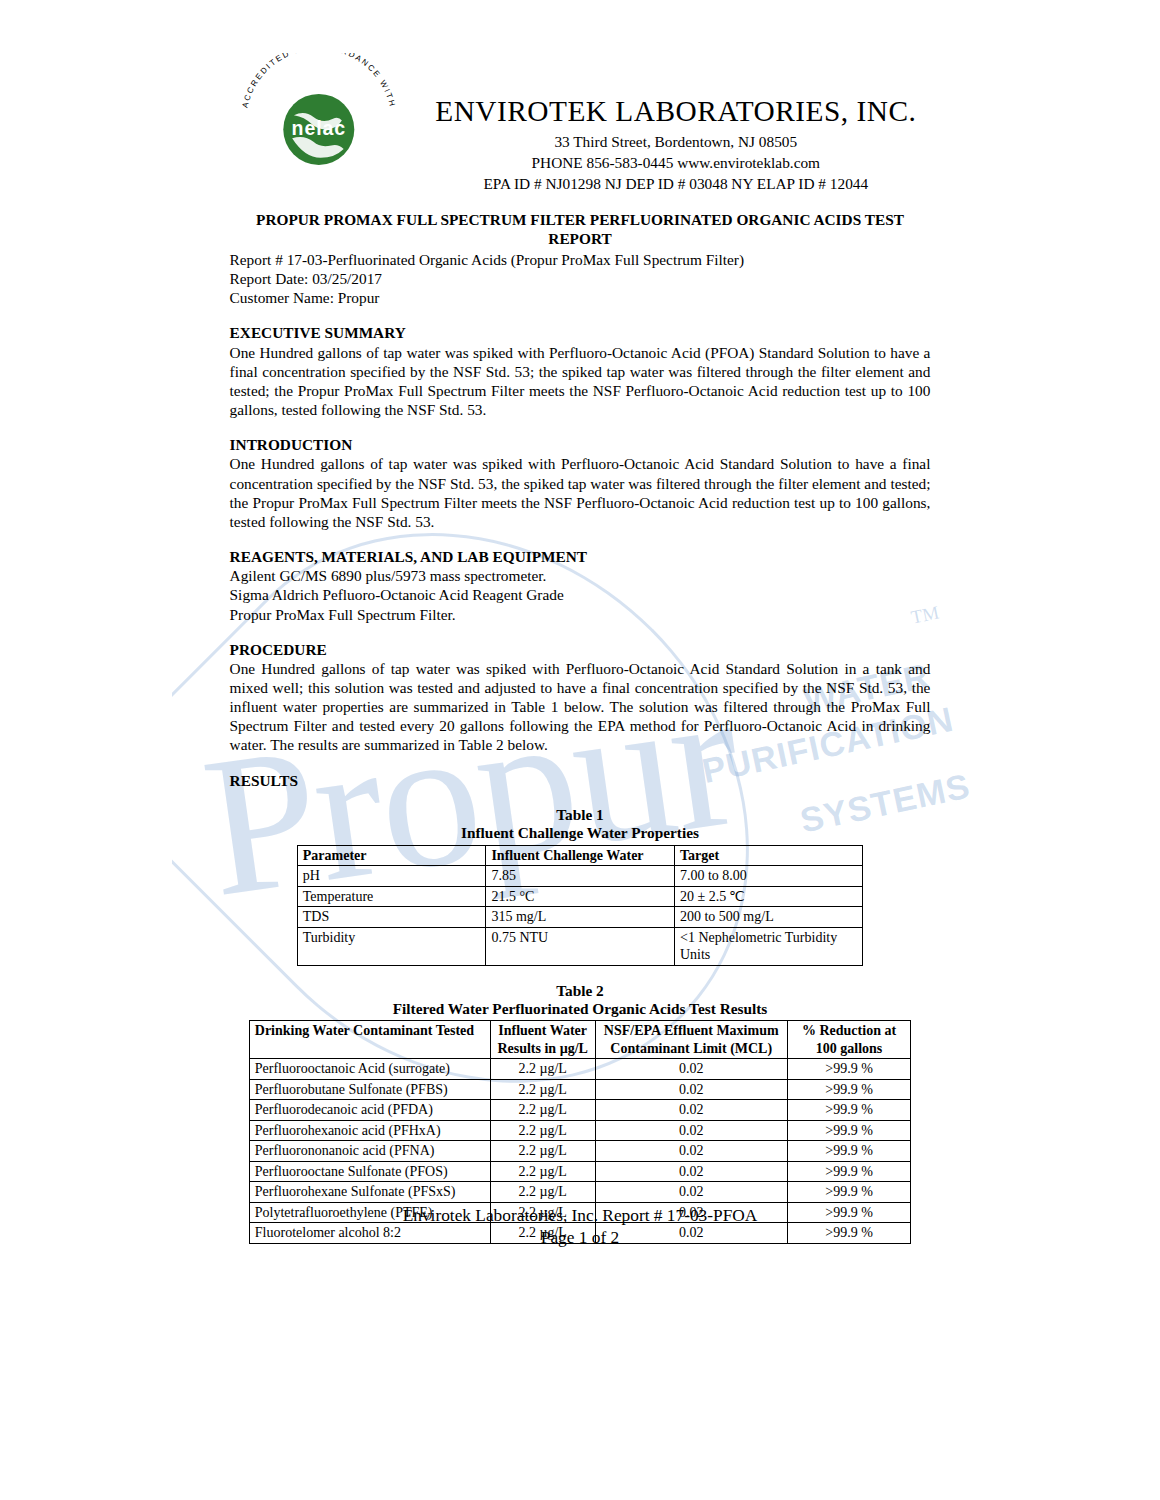Propur
TM
WATER
PURIFICATION
SYSTEMS
ACCREDITED IN ACCORDANCE WITH nelac
ENVIROTEK LABORATORIES, INC.
33 Third Street, Bordentown, NJ 08505
PHONE 856-583-0445 www.enviroteklab.com
EPA ID # NJ01298 NJ DEP ID # 03048 NY ELAP ID # 12044
PROPUR PROMAX FULL SPECTRUM FILTER PERFLUORINATED ORGANIC ACIDS TEST REPORT
Report # 17-03-Perfluorinated Organic Acids (Propur ProMax Full Spectrum Filter)
Report Date: 03/25/2017
Customer Name: Propur
Executive Summary
One Hundred gallons of tap water was spiked with Perfluoro-Octanoic Acid (PFOA) Standard Solution to have a final concentration specified by the NSF Std. 53; the spiked tap water was filtered through the filter element and tested; the Propur ProMax Full Spectrum Filter meets the NSF Perfluoro-Octanoic Acid reduction test up to 100 gallons, tested following the NSF Std. 53.
Introduction
One Hundred gallons of tap water was spiked with Perfluoro-Octanoic Acid Standard Solution to have a final concentration specified by the NSF Std. 53, the spiked tap water was filtered through the filter element and tested; the Propur ProMax Full Spectrum Filter meets the NSF Perfluoro-Octanoic Acid reduction test up to 100 gallons, tested following the NSF Std. 53.
Reagents, Materials, and Lab Equipment
Agilent GC/MS 6890 plus/5973 mass spectrometer.
Sigma Aldrich Pefluoro-Octanoic Acid Reagent Grade
Propur ProMax Full Spectrum Filter.
Procedure
One Hundred gallons of tap water was spiked with Perfluoro-Octanoic Acid Standard Solution in a tank and mixed well; this solution was tested and adjusted to have a final concentration specified by the NSF Std. 53, the influent water properties are summarized in Table 1 below. The solution was filtered through the ProMax Full Spectrum Filter and tested every 20 gallons following the EPA method for Perfluoro-Octanoic Acid in drinking water. The results are summarized in Table 2 below.
Results
Table 1
Influent Challenge Water Properties
| Parameter | Influent Challenge Water | Target |
| --- | --- | --- |
| pH | 7.85 | 7.00 to 8.00 |
| Temperature | 21.5 °C | 20 ± 2.5 ℃ |
| TDS | 315 mg/L | 200 to 500 mg/L |
| Turbidity | 0.75 NTU | <1 Nephelometric Turbidity Units |
Table 2
Filtered Water Perfluorinated Organic Acids Test Results
| Drinking Water Contaminant Tested | Influent Water Results in µg/L | NSF/EPA Effluent Maximum Contaminant Limit (MCL) | % Reduction at 100 gallons |
| --- | --- | --- | --- |
| Perfluorooctanoic Acid (surrogate) | 2.2 µg/L | 0.02 | >99.9 % |
| Perfluorobutane Sulfonate (PFBS) | 2.2 µg/L | 0.02 | >99.9 % |
| Perfluorodecanoic acid (PFDA) | 2.2 µg/L | 0.02 | >99.9 % |
| Perfluorohexanoic acid (PFHxA) | 2.2 µg/L | 0.02 | >99.9 % |
| Perfluorononanoic acid (PFNA) | 2.2 µg/L | 0.02 | >99.9 % |
| Perfluorooctane Sulfonate (PFOS) | 2.2 µg/L | 0.02 | >99.9 % |
| Perfluorohexane Sulfonate (PFSxS) | 2.2 µg/L | 0.02 | >99.9 % |
| Polytetrafluoroethylene (PTFE) | 2.2 µg/L | 0.02 | >99.9 % |
| Fluorotelomer alcohol 8:2 | 2.2 µg/L | 0.02 | >99.9 % |
Envirotek Laboratories, Inc. Report # 17-03-PFOA
Page 1 of 2